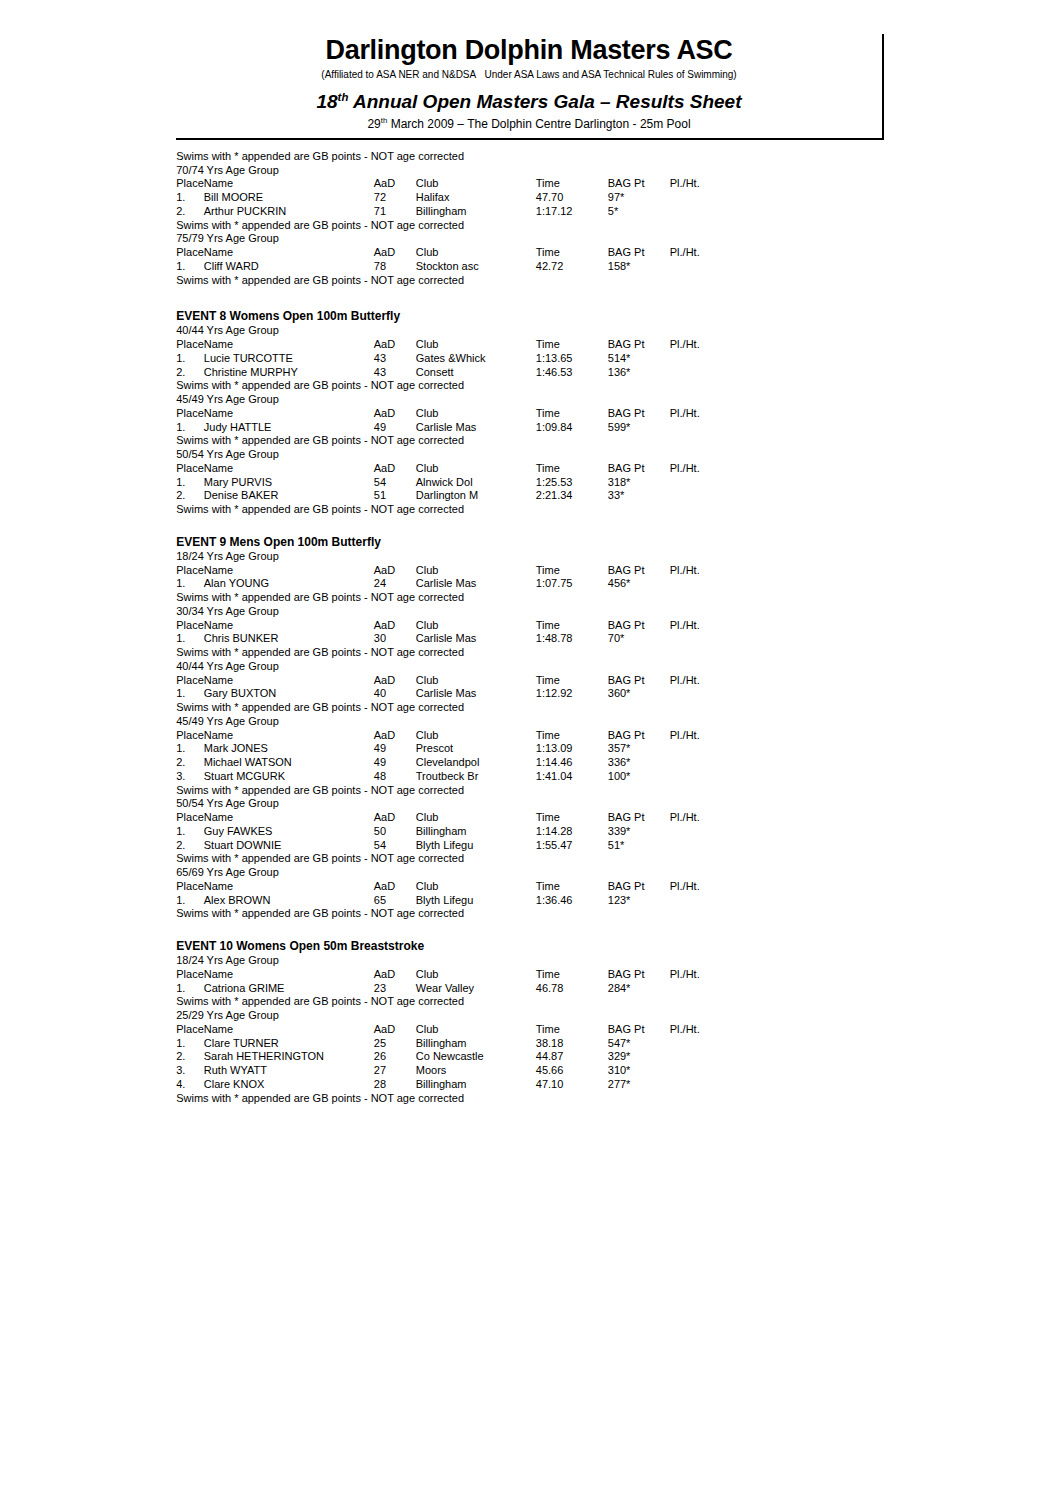Darlington Dolphin Masters ASC
(Affiliated to ASA NER and N&DSA Under ASA Laws and ASA Technical Rules of Swimming)
18th Annual Open Masters Gala – Results Sheet
29th March 2009 – The Dolphin Centre Darlington - 25m Pool
Swims with * appended are GB points - NOT age corrected
70/74 Yrs Age Group
| Place | Name | AaD | Club | Time | BAG Pt | Pl./Ht. |
| 1. | Bill MOORE | 72 | Halifax | 47.70 | 97* | |
| 2. | Arthur PUCKRIN | 71 | Billingham | 1:17.12 | 5* | |
Swims with * appended are GB points - NOT age corrected
75/79 Yrs Age Group
| Place | Name | AaD | Club | Time | BAG Pt | Pl./Ht. |
| 1. | Cliff WARD | 78 | Stockton asc | 42.72 | 158* | |
Swims with * appended are GB points - NOT age corrected
EVENT 8 Womens Open 100m Butterfly
40/44 Yrs Age Group
| Place | Name | AaD | Club | Time | BAG Pt | Pl./Ht. |
| 1. | Lucie TURCOTTE | 43 | Gates &Whick | 1:13.65 | 514* | |
| 2. | Christine MURPHY | 43 | Consett | 1:46.53 | 136* | |
Swims with * appended are GB points - NOT age corrected
45/49 Yrs Age Group
| Place | Name | AaD | Club | Time | BAG Pt | Pl./Ht. |
| 1. | Judy HATTLE | 49 | Carlisle Mas | 1:09.84 | 599* | |
Swims with * appended are GB points - NOT age corrected
50/54 Yrs Age Group
| Place | Name | AaD | Club | Time | BAG Pt | Pl./Ht. |
| 1. | Mary PURVIS | 54 | Alnwick Dol | 1:25.53 | 318* | |
| 2. | Denise BAKER | 51 | Darlington M | 2:21.34 | 33* | |
Swims with * appended are GB points - NOT age corrected
EVENT 9 Mens Open 100m Butterfly
18/24 Yrs Age Group
| Place | Name | AaD | Club | Time | BAG Pt | Pl./Ht. |
| 1. | Alan YOUNG | 24 | Carlisle Mas | 1:07.75 | 456* | |
Swims with * appended are GB points - NOT age corrected
30/34 Yrs Age Group
| Place | Name | AaD | Club | Time | BAG Pt | Pl./Ht. |
| 1. | Chris BUNKER | 30 | Carlisle Mas | 1:48.78 | 70* | |
Swims with * appended are GB points - NOT age corrected
40/44 Yrs Age Group
| Place | Name | AaD | Club | Time | BAG Pt | Pl./Ht. |
| 1. | Gary BUXTON | 40 | Carlisle Mas | 1:12.92 | 360* | |
Swims with * appended are GB points - NOT age corrected
45/49 Yrs Age Group
| Place | Name | AaD | Club | Time | BAG Pt | Pl./Ht. |
| 1. | Mark JONES | 49 | Prescot | 1:13.09 | 357* | |
| 2. | Michael WATSON | 49 | Clevelandpol | 1:14.46 | 336* | |
| 3. | Stuart MCGURK | 48 | Troutbeck Br | 1:41.04 | 100* | |
Swims with * appended are GB points - NOT age corrected
50/54 Yrs Age Group
| Place | Name | AaD | Club | Time | BAG Pt | Pl./Ht. |
| 1. | Guy FAWKES | 50 | Billingham | 1:14.28 | 339* | |
| 2. | Stuart DOWNIE | 54 | Blyth Lifegu | 1:55.47 | 51* | |
Swims with * appended are GB points - NOT age corrected
65/69 Yrs Age Group
| Place | Name | AaD | Club | Time | BAG Pt | Pl./Ht. |
| 1. | Alex BROWN | 65 | Blyth Lifegu | 1:36.46 | 123* | |
Swims with * appended are GB points - NOT age corrected
EVENT 10 Womens Open 50m Breaststroke
18/24 Yrs Age Group
| Place | Name | AaD | Club | Time | BAG Pt | Pl./Ht. |
| 1. | Catriona GRIME | 23 | Wear Valley | 46.78 | 284* | |
Swims with * appended are GB points - NOT age corrected
25/29 Yrs Age Group
| Place | Name | AaD | Club | Time | BAG Pt | Pl./Ht. |
| 1. | Clare TURNER | 25 | Billingham | 38.18 | 547* | |
| 2. | Sarah HETHERINGTON | 26 | Co Newcastle | 44.87 | 329* | |
| 3. | Ruth WYATT | 27 | Moors | 45.66 | 310* | |
| 4. | Clare KNOX | 28 | Billingham | 47.10 | 277* | |
Swims with * appended are GB points - NOT age corrected